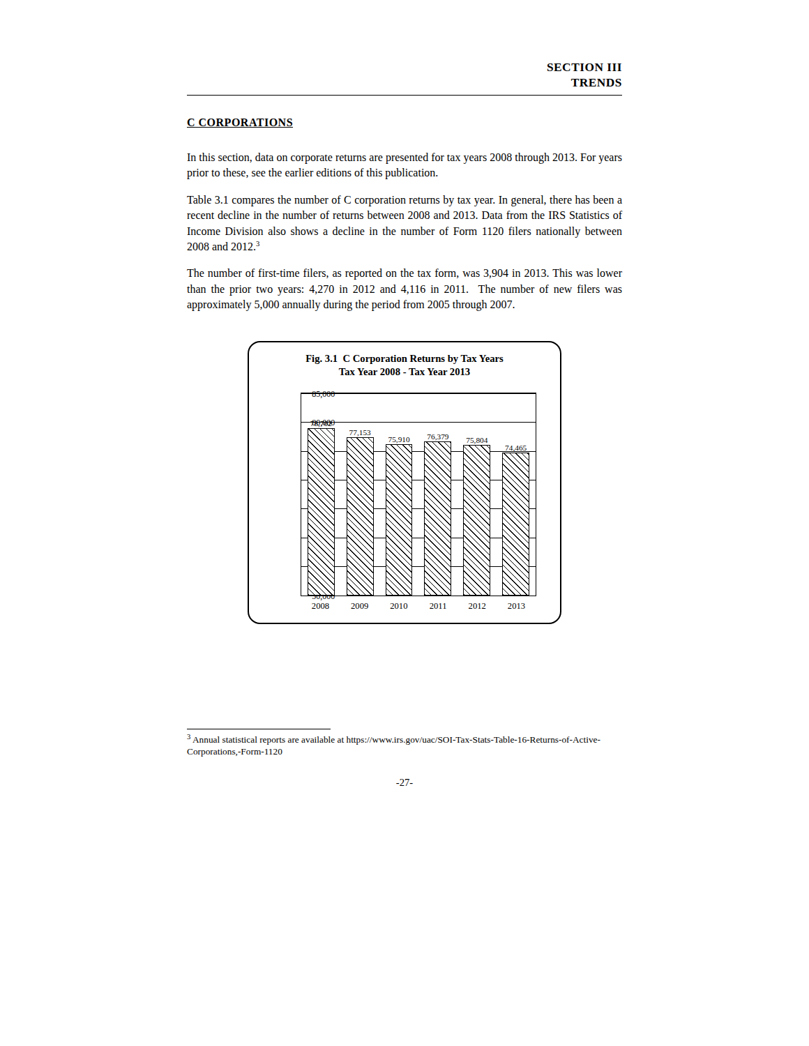SECTION III
TRENDS
C CORPORATIONS
In this section, data on corporate returns are presented for tax years 2008 through 2013. For years prior to these, see the earlier editions of this publication.
Table 3.1 compares the number of C corporation returns by tax year. In general, there has been a recent decline in the number of returns between 2008 and 2013. Data from the IRS Statistics of Income Division also shows a decline in the number of Form 1120 filers nationally between 2008 and 2012.3
The number of first-time filers, as reported on the tax form, was 3,904 in 2013. This was lower than the prior two years: 4,270 in 2012 and 4,116 in 2011. The number of new filers was approximately 5,000 annually during the period from 2005 through 2007.
Fig. 3.1 C Corporation Returns by Tax Years
Tax Year 2008 - Tax Year 2013
85,000
80,000
75,000
70,000
65,000
60,000
55,000
50,000
78,702
77,153
75,910
76,379
75,804
74,465
2008
2009
2010
2011
2012
2013
3 Annual statistical reports are available at https://www.irs.gov/uac/SOI-Tax-Stats-Table-16-Returns-of-Active-Corporations,-Form-1120
-27-